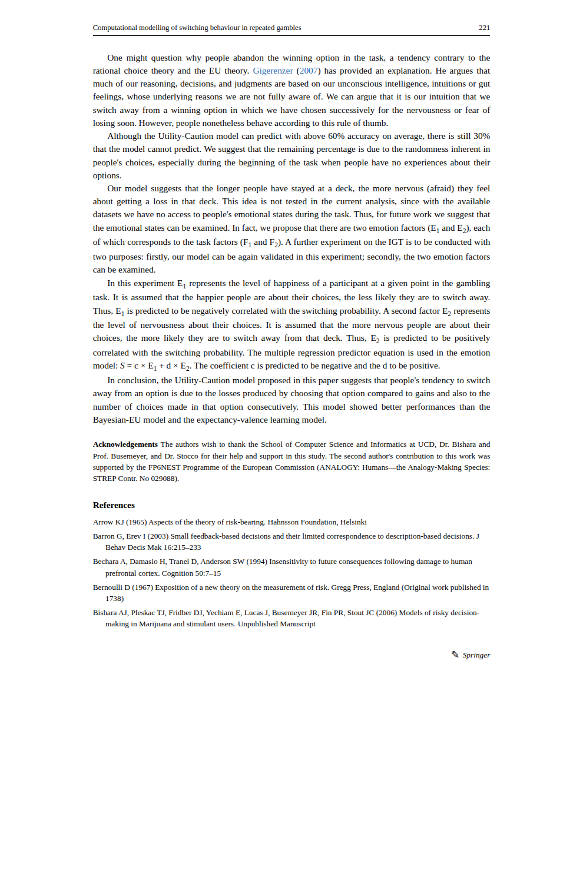Computational modelling of switching behaviour in repeated gambles 221
One might question why people abandon the winning option in the task, a tendency contrary to the rational choice theory and the EU theory. Gigerenzer (2007) has provided an explanation. He argues that much of our reasoning, decisions, and judgments are based on our unconscious intelligence, intuitions or gut feelings, whose underlying reasons we are not fully aware of. We can argue that it is our intuition that we switch away from a winning option in which we have chosen successively for the nervousness or fear of losing soon. However, people nonetheless behave according to this rule of thumb.
Although the Utility-Caution model can predict with above 60% accuracy on average, there is still 30% that the model cannot predict. We suggest that the remaining percentage is due to the randomness inherent in people's choices, especially during the beginning of the task when people have no experiences about their options.
Our model suggests that the longer people have stayed at a deck, the more nervous (afraid) they feel about getting a loss in that deck. This idea is not tested in the current analysis, since with the available datasets we have no access to people's emotional states during the task. Thus, for future work we suggest that the emotional states can be examined. In fact, we propose that there are two emotion factors (E1 and E2), each of which corresponds to the task factors (F1 and F2). A further experiment on the IGT is to be conducted with two purposes: firstly, our model can be again validated in this experiment; secondly, the two emotion factors can be examined.
In this experiment E1 represents the level of happiness of a participant at a given point in the gambling task. It is assumed that the happier people are about their choices, the less likely they are to switch away. Thus, E1 is predicted to be negatively correlated with the switching probability. A second factor E2 represents the level of nervousness about their choices. It is assumed that the more nervous people are about their choices, the more likely they are to switch away from that deck. Thus, E2 is predicted to be positively correlated with the switching probability. The multiple regression predictor equation is used in the emotion model: S = c × E1 + d × E2. The coefficient c is predicted to be negative and the d to be positive.
In conclusion, the Utility-Caution model proposed in this paper suggests that people's tendency to switch away from an option is due to the losses produced by choosing that option compared to gains and also to the number of choices made in that option consecutively. This model showed better performances than the Bayesian-EU model and the expectancy-valence learning model.
Acknowledgements The authors wish to thank the School of Computer Science and Informatics at UCD, Dr. Bishara and Prof. Busemeyer, and Dr. Stocco for their help and support in this study. The second author's contribution to this work was supported by the FP6NEST Programme of the European Commission (ANALOGY: Humans—the Analogy-Making Species: STREP Contr. No 029088).
References
Arrow KJ (1965) Aspects of the theory of risk-bearing. Hahnsson Foundation, Helsinki
Barron G, Erev I (2003) Small feedback-based decisions and their limited correspondence to description-based decisions. J Behav Decis Mak 16:215–233
Bechara A, Damasio H, Tranel D, Anderson SW (1994) Insensitivity to future consequences following damage to human prefrontal cortex. Cognition 50:7–15
Bernoulli D (1967) Exposition of a new theory on the measurement of risk. Gregg Press, England (Original work published in 1738)
Bishara AJ, Pleskac TJ, Fridber DJ, Yechiam E, Lucas J, Busemeyer JR, Fin PR, Stout JC (2006) Models of risky decision-making in Marijuana and stimulant users. Unpublished Manuscript
✎ Springer